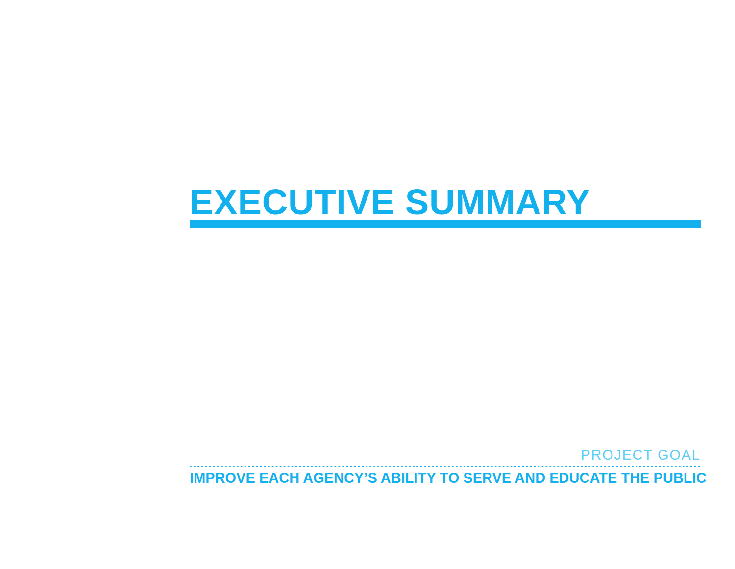Executive Summary
Project Goal
Improve each agency’s ability to serve and educate the public